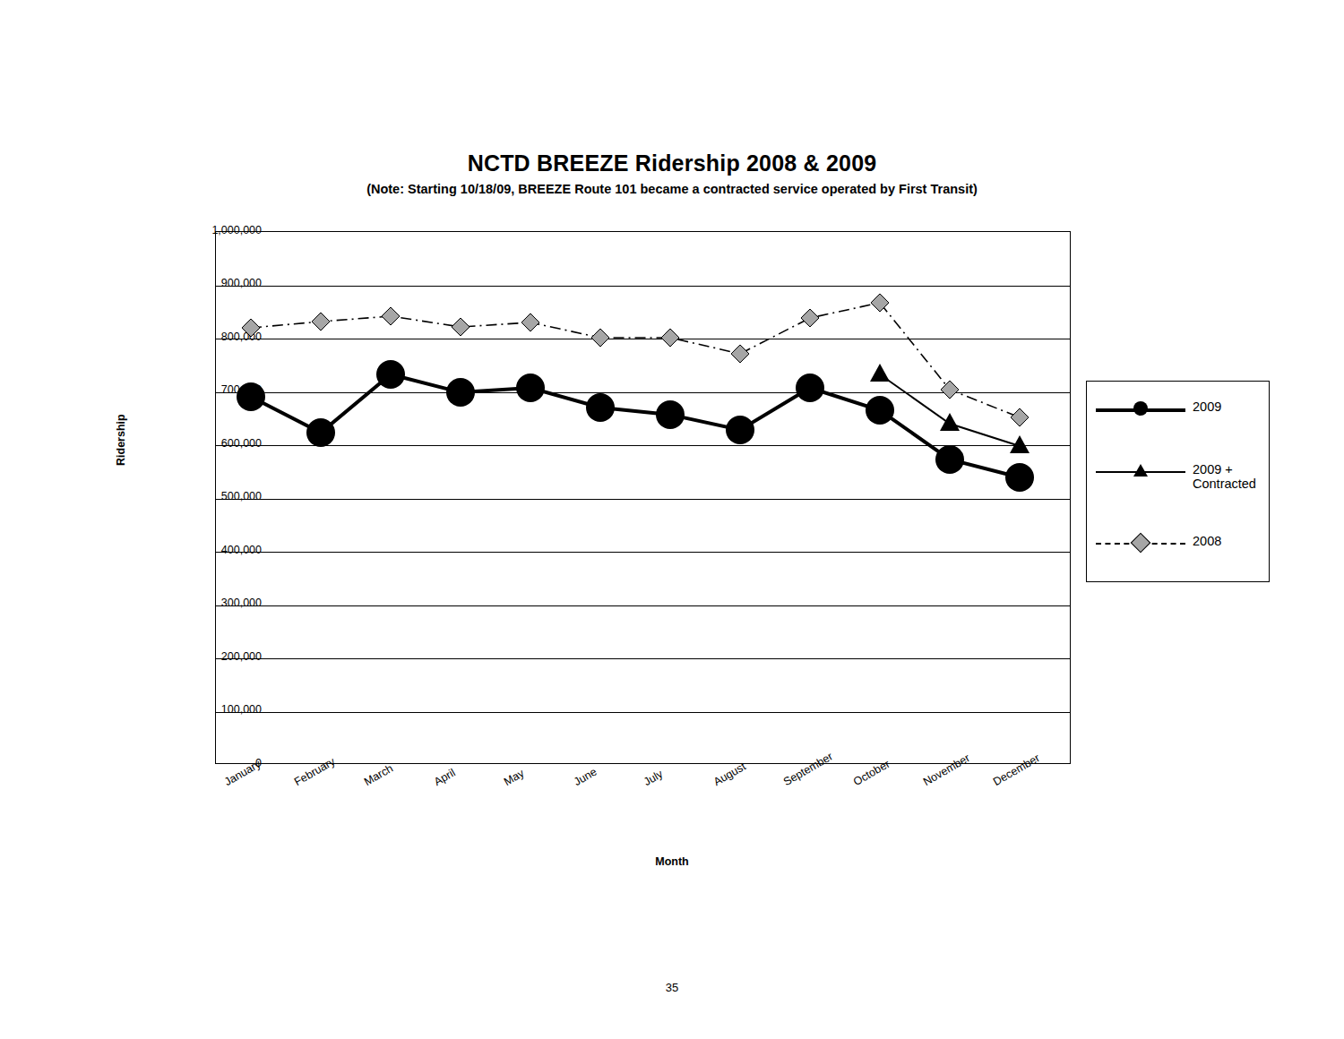NCTD BREEZE Ridership 2008 & 2009
(Note: Starting 10/18/09, BREEZE Route 101 became a contracted service operated by First Transit)
Ridership
1,000,000
900,000
800,000
700,000
600,000
500,000
400,000
300,000
200,000
100,000
0
x positions (12 months, evenly spaced inside plot): Jan 40, Feb 118, Mar 196, Apr 274, May 352, Jun 430, Jul 508, Aug 586, Sep 664, Oct 742, Nov 820, Dec 898 y mapping: y = 595 - value/1000000*595
January
February
March
April
May
June
July
August
September
October
November
December
Month
2009
2009 +
Contracted
2008
35